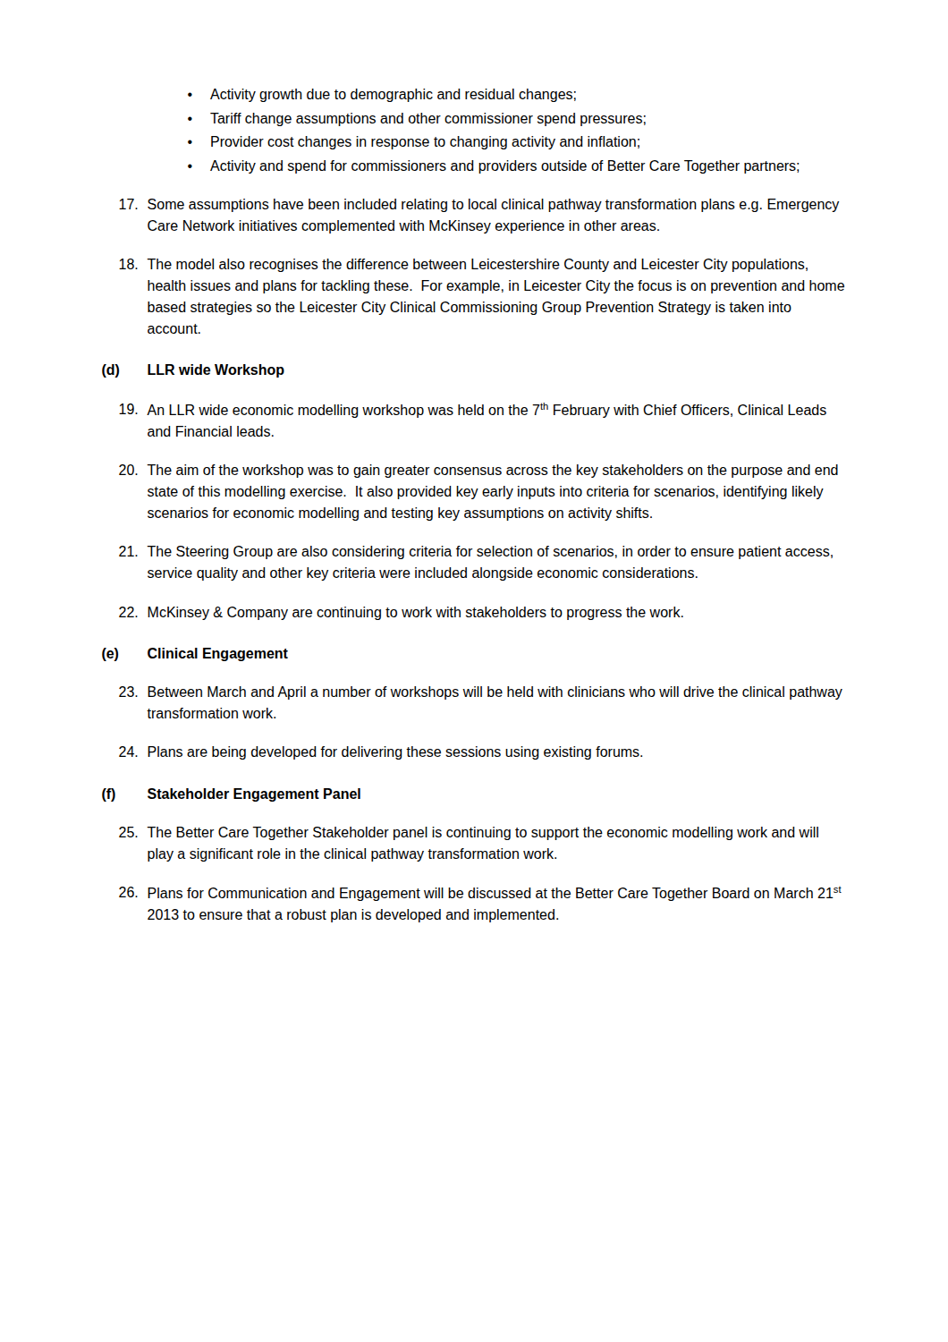Activity growth due to demographic and residual changes;
Tariff change assumptions and other commissioner spend pressures;
Provider cost changes in response to changing activity and inflation;
Activity and spend for commissioners and providers outside of Better Care Together partners;
17.
Some assumptions have been included relating to local clinical pathway transformation plans e.g. Emergency Care Network initiatives complemented with McKinsey experience in other areas.
18.
The model also recognises the difference between Leicestershire County and Leicester City populations, health issues and plans for tackling these. For example, in Leicester City the focus is on prevention and home based strategies so the Leicester City Clinical Commissioning Group Prevention Strategy is taken into account.
(d) LLR wide Workshop
19.
An LLR wide economic modelling workshop was held on the 7th February with Chief Officers, Clinical Leads and Financial leads.
20.
The aim of the workshop was to gain greater consensus across the key stakeholders on the purpose and end state of this modelling exercise. It also provided key early inputs into criteria for scenarios, identifying likely scenarios for economic modelling and testing key assumptions on activity shifts.
21.
The Steering Group are also considering criteria for selection of scenarios, in order to ensure patient access, service quality and other key criteria were included alongside economic considerations.
22.
McKinsey & Company are continuing to work with stakeholders to progress the work.
(e) Clinical Engagement
23.
Between March and April a number of workshops will be held with clinicians who will drive the clinical pathway transformation work.
24.
Plans are being developed for delivering these sessions using existing forums.
(f) Stakeholder Engagement Panel
25.
The Better Care Together Stakeholder panel is continuing to support the economic modelling work and will play a significant role in the clinical pathway transformation work.
26.
Plans for Communication and Engagement will be discussed at the Better Care Together Board on March 21st 2013 to ensure that a robust plan is developed and implemented.